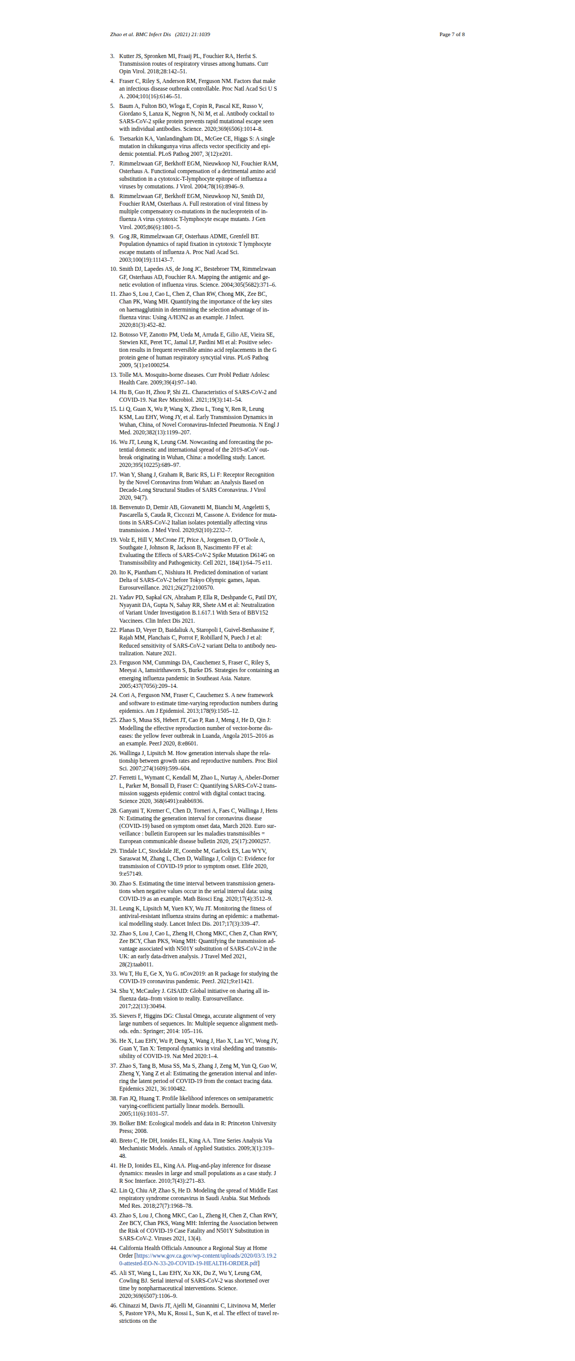Zhao et al. BMC Infect Dis (2021) 21:1039
Page 7 of 8
Kutter JS, Spronken MI, Fraaij PL, Fouchier RA, Herfst S. Transmission routes of respiratory viruses among humans. Curr Opin Virol. 2018;28:142–51.
Fraser C, Riley S, Anderson RM, Ferguson NM. Factors that make an infectious disease outbreak controllable. Proc Natl Acad Sci U S A. 2004;101(16):6146–51.
Baum A, Fulton BO, Wloga E, Copin R, Pascal KE, Russo V, Giordano S, Lanza K, Negron N, Ni M, et al. Antibody cocktail to SARS-CoV-2 spike protein prevents rapid mutational escape seen with individual antibodies. Science. 2020;369(6506):1014–8.
Tsetsarkin KA, Vanlandingham DL, McGee CE, Higgs S: A single mutation in chikungunya virus affects vector specificity and epidemic potential. PLoS Pathog 2007, 3(12):e201.
Rimmelzwaan GF, Berkhoff EGM, Nieuwkoop NJ, Fouchier RAM, Osterhaus A. Functional compensation of a detrimental amino acid substitution in a cytotoxic-T-lymphocyte epitope of influenza a viruses by comutations. J Virol. 2004;78(16):8946–9.
Rimmelzwaan GF, Berkhoff EGM, Nieuwkoop NJ, Smith DJ, Fouchier RAM, Osterhaus A. Full restoration of viral fitness by multiple compensatory co-mutations in the nucleoprotein of influenza A virus cytotoxic T-lymphocyte escape mutants. J Gen Virol. 2005;86(6):1801–5.
Gog JR, Rimmelzwaan GF, Osterhaus ADME, Grenfell BT. Population dynamics of rapid fixation in cytotoxic T lymphocyte escape mutants of influenza A. Proc Natl Acad Sci. 2003;100(19):11143–7.
Smith DJ, Lapedes AS, de Jong JC, Bestebroer TM, Rimmelzwaan GF, Osterhaus AD, Fouchier RA. Mapping the antigenic and genetic evolution of influenza virus. Science. 2004;305(5682):371–6.
Zhao S, Lou J, Cao L, Chen Z, Chan RW, Chong MK, Zee BC, Chan PK, Wang MH. Quantifying the importance of the key sites on haemagglutinin in determining the selection advantage of influenza virus: Using A/H3N2 as an example. J Infect. 2020;81(3):452–82.
Botosso VF, Zanotto PM, Ueda M, Arruda E, Gilio AE, Vieira SE, Stewien KE, Peret TC, Jamal LF, Pardini MI et al: Positive selection results in frequent reversible amino acid replacements in the G protein gene of human respiratory syncytial virus. PLoS Pathog 2009, 5(1):e1000254.
Tolle MA. Mosquito-borne diseases. Curr Probl Pediatr Adolesc Health Care. 2009;39(4):97–140.
Hu B, Guo H, Zhou P, Shi ZL. Characteristics of SARS-CoV-2 and COVID-19. Nat Rev Microbiol. 2021;19(3):141–54.
Li Q, Guan X, Wu P, Wang X, Zhou L, Tong Y, Ren R, Leung KSM, Lau EHY, Wong JY, et al. Early Transmission Dynamics in Wuhan, China, of Novel Coronavirus-Infected Pneumonia. N Engl J Med. 2020;382(13):1199–207.
Wu JT, Leung K, Leung GM. Nowcasting and forecasting the potential domestic and international spread of the 2019-nCoV outbreak originating in Wuhan, China: a modelling study. Lancet. 2020;395(10225):689–97.
Wan Y, Shang J, Graham R, Baric RS, Li F: Receptor Recognition by the Novel Coronavirus from Wuhan: an Analysis Based on Decade-Long Structural Studies of SARS Coronavirus. J Virol 2020, 94(7).
Benvenuto D, Demir AB, Giovanetti M, Bianchi M, Angeletti S, Pascarella S, Cauda R, Ciccozzi M, Cassone A. Evidence for mutations in SARS-CoV-2 Italian isolates potentially affecting virus transmission. J Med Virol. 2020;92(10):2232–7.
Volz E, Hill V, McCrone JT, Price A, Jorgensen D, O’Toole A, Southgate J, Johnson R, Jackson B, Nascimento FF et al: Evaluating the Effects of SARS-CoV-2 Spike Mutation D614G on Transmissibility and Pathogenicity. Cell 2021, 184(1):64–75 e11.
Ito K, Piantham C, Nishiura H. Predicted domination of variant Delta of SARS-CoV-2 before Tokyo Olympic games, Japan. Eurosurveillance. 2021;26(27):2100570.
Yadav PD, Sapkal GN, Abraham P, Ella R, Deshpande G, Patil DY, Nyayanit DA, Gupta N, Sahay RR, Shete AM et al: Neutralization of Variant Under Investigation B.1.617.1 With Sera of BBV152 Vaccinees. Clin Infect Dis 2021.
Planas D, Veyer D, Baidaliuk A, Staropoli I, Guivel-Benhassine F, Rajah MM, Planchais C, Porrot F, Robillard N, Puech J et al: Reduced sensitivity of SARS-CoV-2 variant Delta to antibody neutralization. Nature 2021.
Ferguson NM, Cummings DA, Cauchemez S, Fraser C, Riley S, Meeyai A, Iamsirithaworn S, Burke DS. Strategies for containing an emerging influenza pandemic in Southeast Asia. Nature. 2005;437(7056):209–14.
Cori A, Ferguson NM, Fraser C, Cauchemez S. A new framework and software to estimate time-varying reproduction numbers during epidemics. Am J Epidemiol. 2013;178(9):1505–12.
Zhao S, Musa SS, Hebert JT, Cao P, Ran J, Meng J, He D, Qin J: Modelling the effective reproduction number of vector-borne diseases: the yellow fever outbreak in Luanda, Angola 2015–2016 as an example. PeerJ 2020, 8:e8601.
Wallinga J, Lipsitch M. How generation intervals shape the relationship between growth rates and reproductive numbers. Proc Biol Sci. 2007;274(1609):599–604.
Ferretti L, Wymant C, Kendall M, Zhao L, Nurtay A, Abeler-Dorner L, Parker M, Bonsall D, Fraser C: Quantifying SARS-CoV-2 transmission suggests epidemic control with digital contact tracing. Science 2020, 368(6491):eabb6936.
Ganyani T, Kremer C, Chen D, Torneri A, Faes C, Wallinga J, Hens N: Estimating the generation interval for coronavirus disease (COVID-19) based on symptom onset data, March 2020. Euro surveillance : bulletin Europeen sur les maladies transmissibles = European communicable disease bulletin 2020, 25(17):2000257.
Tindale LC, Stockdale JE, Coombe M, Garlock ES, Lau WYV, Saraswat M, Zhang L, Chen D, Wallinga J, Colijn C: Evidence for transmission of COVID-19 prior to symptom onset. Elife 2020, 9:e57149.
Zhao S. Estimating the time interval between transmission generations when negative values occur in the serial interval data: using COVID-19 as an example. Math Biosci Eng. 2020;17(4):3512–9.
Leung K, Lipsitch M, Yuen KY, Wu JT. Monitoring the fitness of antiviral-resistant influenza strains during an epidemic: a mathematical modelling study. Lancet Infect Dis. 2017;17(3):339–47.
Zhao S, Lou J, Cao L, Zheng H, Chong MKC, Chen Z, Chan RWY, Zee BCY, Chan PKS, Wang MH: Quantifying the transmission advantage associated with N501Y substitution of SARS-CoV-2 in the UK: an early data-driven analysis. J Travel Med 2021, 28(2):taab011.
Wu T, Hu E, Ge X, Yu G. nCov2019: an R package for studying the COVID-19 coronavirus pandemic. PeerJ. 2021;9:e11421.
Shu Y, McCauley J. GISAID: Global initiative on sharing all influenza data–from vision to reality. Eurosurveillance. 2017;22(13):30494.
Sievers F, Higgins DG: Clustal Omega, accurate alignment of very large numbers of sequences. In: Multiple sequence alignment methods. edn.: Springer; 2014: 105–116.
He X, Lau EHY, Wu P, Deng X, Wang J, Hao X, Lau YC, Wong JY, Guan Y, Tan X: Temporal dynamics in viral shedding and transmissibility of COVID-19. Nat Med 2020:1–4.
Zhao S, Tang B, Musa SS, Ma S, Zhang J, Zeng M, Yun Q, Guo W, Zheng Y, Yang Z et al: Estimating the generation interval and inferring the latent period of COVID-19 from the contact tracing data. Epidemics 2021, 36:100482.
Fan JQ, Huang T. Profile likelihood inferences on semiparametric varying-coefficient partially linear models. Bernoulli. 2005;11(6):1031–57.
Bolker BM: Ecological models and data in R: Princeton University Press; 2008.
Breto C, He DH, Ionides EL, King AA. Time Series Analysis Via Mechanistic Models. Annals of Applied Statistics. 2009;3(1):319–48.
He D, Ionides EL, King AA. Plug-and-play inference for disease dynamics: measles in large and small populations as a case study. J R Soc Interface. 2010;7(43):271–83.
Lin Q, Chiu AP, Zhao S, He D. Modeling the spread of Middle East respiratory syndrome coronavirus in Saudi Arabia. Stat Methods Med Res. 2018;27(7):1968–78.
Zhao S, Lou J, Chong MKC, Cao L, Zheng H, Chen Z, Chan RWY, Zee BCY, Chan PKS, Wang MH: Inferring the Association between the Risk of COVID-19 Case Fatality and N501Y Substitution in SARS-CoV-2. Viruses 2021, 13(4).
California Health Officials Announce a Regional Stay at Home Order [https://www.gov.ca.gov/wp-content/uploads/2020/03/3.19.20-attested-EO-N-33-20-COVID-19-HEALTH-ORDER.pdf]
Ali ST, Wang L, Lau EHY, Xu XK, Du Z, Wu Y, Leung GM, Cowling BJ. Serial interval of SARS-CoV-2 was shortened over time by nonpharmaceutical interventions. Science. 2020;369(6507):1106–9.
Chinazzi M, Davis JT, Ajelli M, Gioannini C, Litvinova M, Merler S, Pastore YPA, Mu K, Rossi L, Sun K, et al. The effect of travel restrictions on the